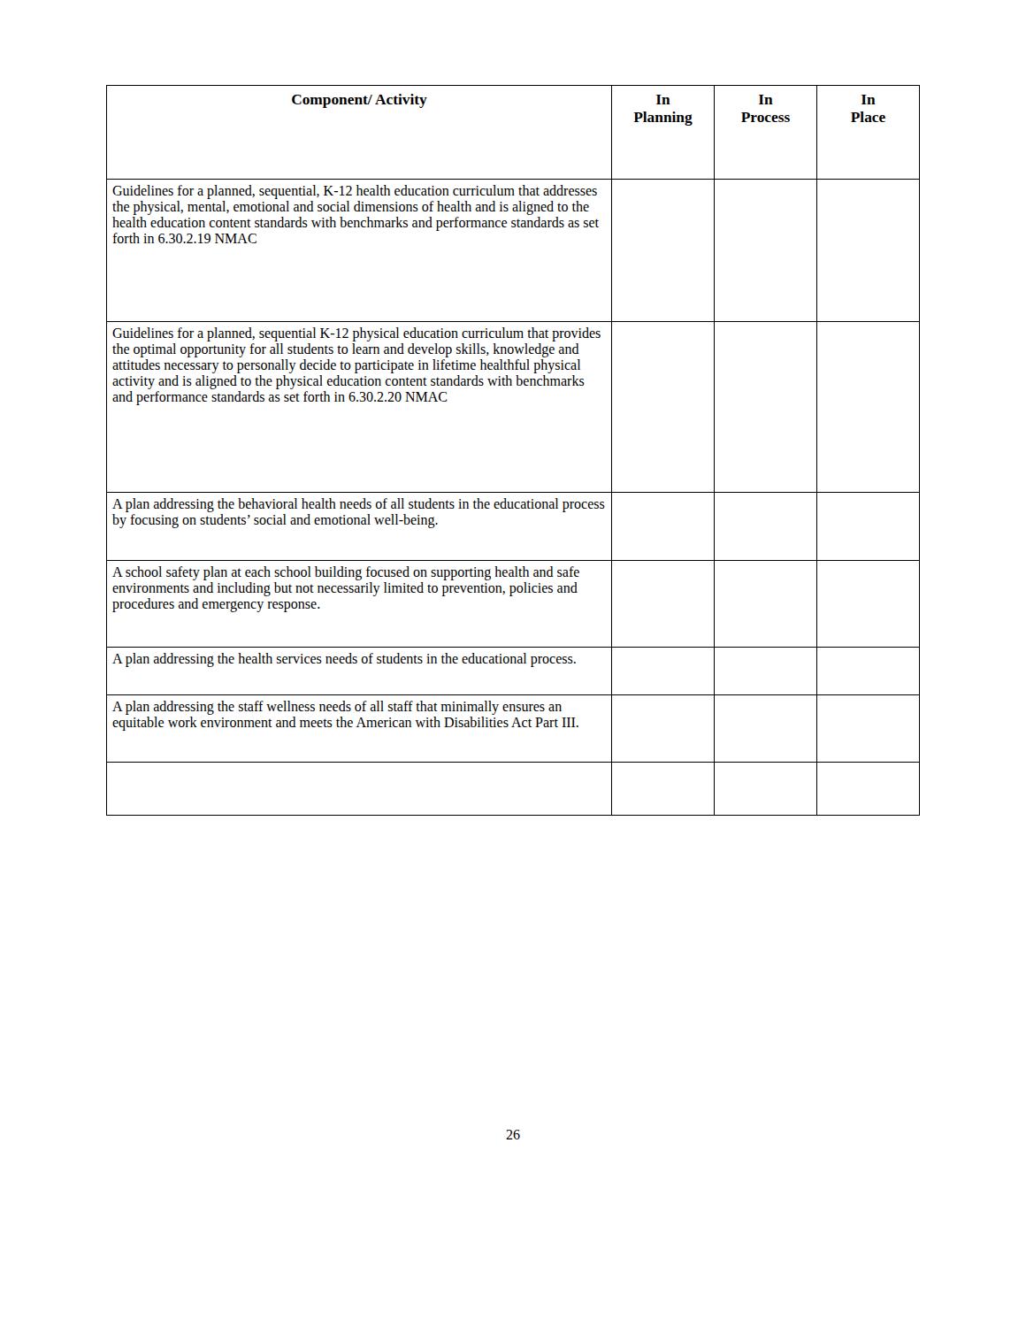| Component/ Activity | In Planning | In Process | In Place |
| --- | --- | --- | --- |
| Guidelines for a planned, sequential, K-12 health education curriculum that addresses the physical, mental, emotional and social dimensions of health and is aligned to the health education content standards with benchmarks and performance standards as set forth in 6.30.2.19 NMAC | | | |
| Guidelines for a planned, sequential K-12 physical education curriculum that provides the optimal opportunity for all students to learn and develop skills, knowledge and attitudes necessary to personally decide to participate in lifetime healthful physical activity and is aligned to the physical education content standards with benchmarks and performance standards as set forth in 6.30.2.20 NMAC | | | |
| A plan addressing the behavioral health needs of all students in the educational process by focusing on students’ social and emotional well-being. | | | |
| A school safety plan at each school building focused on supporting health and safe environments and including but not necessarily limited to prevention, policies and procedures and emergency response. | | | |
| A plan addressing the health services needs of students in the educational process. | | | |
| A plan addressing the staff wellness needs of all staff that minimally ensures an equitable work environment and meets the American with Disabilities Act Part III. | | | |
26